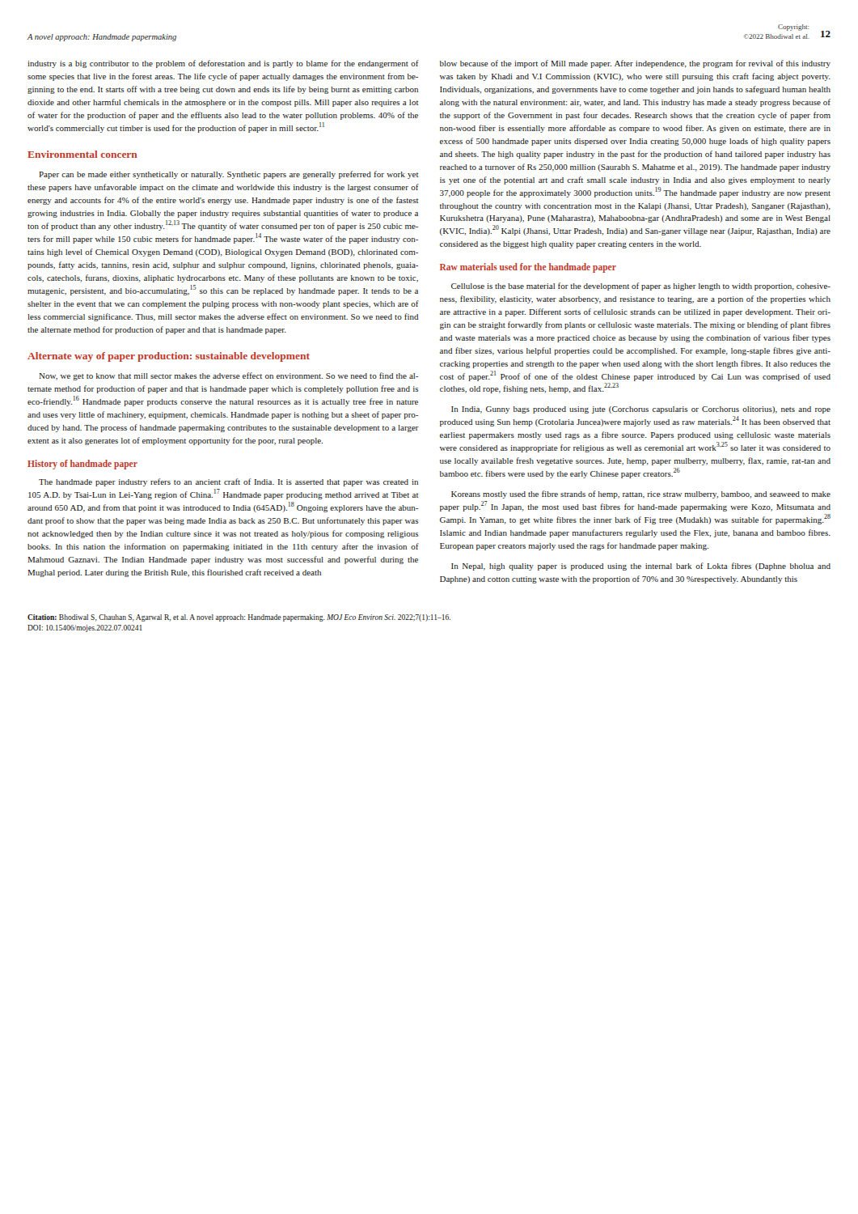A novel approach: Handmade papermaking
Copyright:
©2022 Bhodiwal et al. 12
industry is a big contributor to the problem of deforestation and is partly to blame for the endangerment of some species that live in the forest areas. The life cycle of paper actually damages the environment from beginning to the end. It starts off with a tree being cut down and ends its life by being burnt as emitting carbon dioxide and other harmful chemicals in the atmosphere or in the compost pills. Mill paper also requires a lot of water for the production of paper and the effluents also lead to the water pollution problems. 40% of the world's commercially cut timber is used for the production of paper in mill sector.11
Environmental concern
Paper can be made either synthetically or naturally. Synthetic papers are generally preferred for work yet these papers have unfavorable impact on the climate and worldwide this industry is the largest consumer of energy and accounts for 4% of the entire world's energy use. Handmade paper industry is one of the fastest growing industries in India. Globally the paper industry requires substantial quantities of water to produce a ton of product than any other industry.12,13 The quantity of water consumed per ton of paper is 250 cubic meters for mill paper while 150 cubic meters for handmade paper.14 The waste water of the paper industry contains high level of Chemical Oxygen Demand (COD), Biological Oxygen Demand (BOD), chlorinated compounds, fatty acids, tannins, resin acid, sulphur and sulphur compound, lignins, chlorinated phenols, guaiacols, catechols, furans, dioxins, aliphatic hydrocarbons etc. Many of these pollutants are known to be toxic, mutagenic, persistent, and bio-accumulating,15 so this can be replaced by handmade paper. It tends to be a shelter in the event that we can complement the pulping process with non-woody plant species, which are of less commercial significance. Thus, mill sector makes the adverse effect on environment. So we need to find the alternate method for production of paper and that is handmade paper.
Alternate way of paper production: sustainable development
Now, we get to know that mill sector makes the adverse effect on environment. So we need to find the alternate method for production of paper and that is handmade paper which is completely pollution free and is eco-friendly.16 Handmade paper products conserve the natural resources as it is actually tree free in nature and uses very little of machinery, equipment, chemicals. Handmade paper is nothing but a sheet of paper produced by hand. The process of handmade papermaking contributes to the sustainable development to a larger extent as it also generates lot of employment opportunity for the poor, rural people.
History of handmade paper
The handmade paper industry refers to an ancient craft of India. It is asserted that paper was created in 105 A.D. by Tsai-Lun in Lei-Yang region of China.17 Handmade paper producing method arrived at Tibet at around 650 AD, and from that point it was introduced to India (645AD).18 Ongoing explorers have the abundant proof to show that the paper was being made India as back as 250 B.C. But unfortunately this paper was not acknowledged then by the Indian culture since it was not treated as holy/pious for composing religious books. In this nation the information on papermaking initiated in the 11th century after the invasion of Mahmoud Gaznavi. The Indian Handmade paper industry was most successful and powerful during the Mughal period. Later during the British Rule, this flourished craft received a death
blow because of the import of Mill made paper. After independence, the program for revival of this industry was taken by Khadi and V.I Commission (KVIC), who were still pursuing this craft facing abject poverty. Individuals, organizations, and governments have to come together and join hands to safeguard human health along with the natural environment: air, water, and land. This industry has made a steady progress because of the support of the Government in past four decades. Research shows that the creation cycle of paper from non-wood fiber is essentially more affordable as compare to wood fiber. As given on estimate, there are in excess of 500 handmade paper units dispersed over India creating 50,000 huge loads of high quality papers and sheets. The high quality paper industry in the past for the production of hand tailored paper industry has reached to a turnover of Rs 250,000 million (Saurabh S. Mahatme et al., 2019). The handmade paper industry is yet one of the potential art and craft small scale industry in India and also gives employment to nearly 37,000 people for the approximately 3000 production units.19 The handmade paper industry are now present throughout the country with concentration most in the Kalapi (Jhansi, Uttar Pradesh), Sanganer (Rajasthan), Kurukshetra (Haryana), Pune (Maharastra), Mahaboobna-gar (AndhraPradesh) and some are in West Bengal (KVIC, India).20 Kalpi (Jhansi, Uttar Pradesh, India) and San-ganer village near (Jaipur, Rajasthan, India) are considered as the biggest high quality paper creating centers in the world.
Raw materials used for the handmade paper
Cellulose is the base material for the development of paper as higher length to width proportion, cohesiveness, flexibility, elasticity, water absorbency, and resistance to tearing, are a portion of the properties which are attractive in a paper. Different sorts of cellulosic strands can be utilized in paper development. Their origin can be straight forwardly from plants or cellulosic waste materials. The mixing or blending of plant fibres and waste materials was a more practiced choice as because by using the combination of various fiber types and fiber sizes, various helpful properties could be accomplished. For example, long-staple fibres give anti-cracking properties and strength to the paper when used along with the short length fibres. It also reduces the cost of paper.21 Proof of one of the oldest Chinese paper introduced by Cai Lun was comprised of used clothes, old rope, fishing nets, hemp, and flax.22,23
In India, Gunny bags produced using jute (Corchorus capsularis or Corchorus olitorius), nets and rope produced using Sun hemp (Crotolaria Juncea)were majorly used as raw materials.24 It has been observed that earliest papermakers mostly used rags as a fibre source. Papers produced using cellulosic waste materials were considered as inappropriate for religious as well as ceremonial art work3,25 so later it was considered to use locally available fresh vegetative sources. Jute, hemp, paper mulberry, mulberry, flax, ramie, rat-tan and bamboo etc. fibers were used by the early Chinese paper creators.26
Koreans mostly used the fibre strands of hemp, rattan, rice straw mulberry, bamboo, and seaweed to make paper pulp.27 In Japan, the most used bast fibres for hand-made papermaking were Kozo, Mitsumata and Gampi. In Yaman, to get white fibres the inner bark of Fig tree (Mudakh) was suitable for papermaking.28 Islamic and Indian handmade paper manufacturers regularly used the Flex, jute, banana and bamboo fibres. European paper creators majorly used the rags for handmade paper making.
In Nepal, high quality paper is produced using the internal bark of Lokta fibres (Daphne bholua and Daphne) and cotton cutting waste with the proportion of 70% and 30 %respectively. Abundantly this
Citation: Bhodiwal S, Chauhan S, Agarwal R, et al. A novel approach: Handmade papermaking. MOJ Eco Environ Sci. 2022;7(1):11–16.
DOI: 10.15406/mojes.2022.07.00241